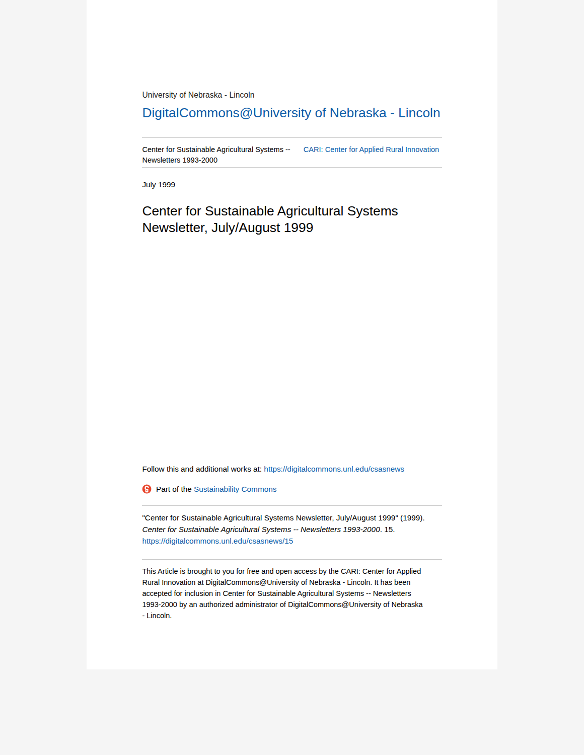University of Nebraska - Lincoln
DigitalCommons@University of Nebraska - Lincoln
Center for Sustainable Agricultural Systems --
Newsletters 1993-2000
CARI: Center for Applied Rural Innovation
July 1999
Center for Sustainable Agricultural Systems Newsletter, July/August 1999
Follow this and additional works at: https://digitalcommons.unl.edu/csasnews
Part of the Sustainability Commons
"Center for Sustainable Agricultural Systems Newsletter, July/August 1999" (1999). Center for Sustainable Agricultural Systems -- Newsletters 1993-2000. 15.
https://digitalcommons.unl.edu/csasnews/15
This Article is brought to you for free and open access by the CARI: Center for Applied Rural Innovation at DigitalCommons@University of Nebraska - Lincoln. It has been accepted for inclusion in Center for Sustainable Agricultural Systems -- Newsletters 1993-2000 by an authorized administrator of DigitalCommons@University of Nebraska - Lincoln.